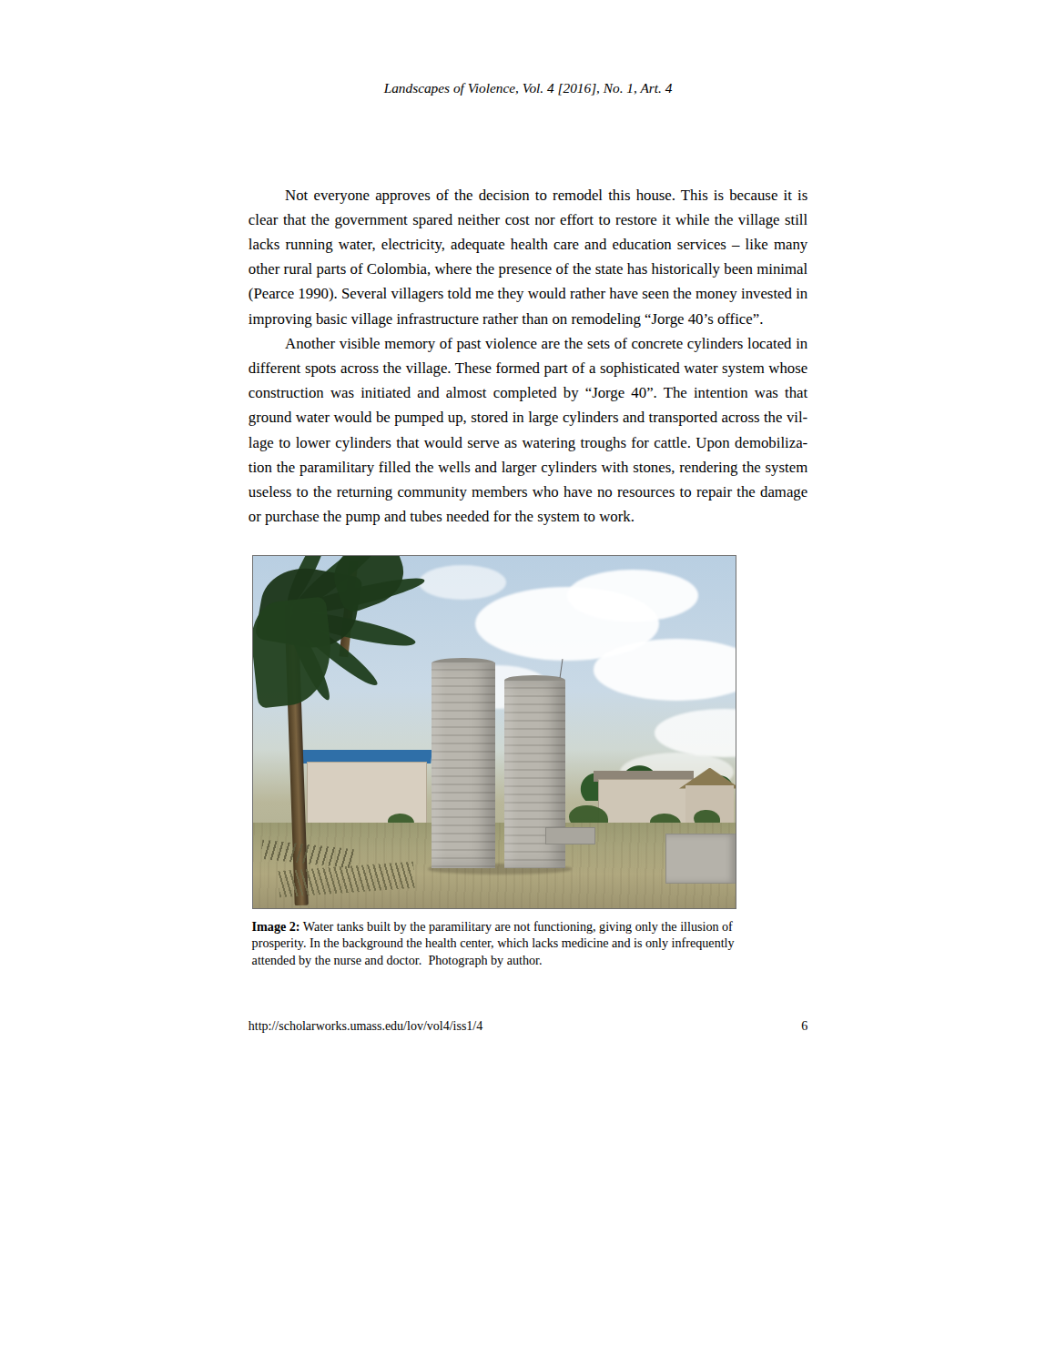Landscapes of Violence, Vol. 4 [2016], No. 1, Art. 4
Not everyone approves of the decision to remodel this house. This is because it is clear that the government spared neither cost nor effort to restore it while the village still lacks running water, electricity, adequate health care and education services – like many other rural parts of Colombia, where the presence of the state has historically been minimal (Pearce 1990). Several villagers told me they would rather have seen the money invested in improving basic village infrastructure rather than on remodeling “Jorge 40’s office”.
Another visible memory of past violence are the sets of concrete cylinders located in different spots across the village. These formed part of a sophisticated water system whose construction was initiated and almost completed by “Jorge 40”. The intention was that ground water would be pumped up, stored in large cylinders and transported across the village to lower cylinders that would serve as watering troughs for cattle. Upon demobilization the paramilitary filled the wells and larger cylinders with stones, rendering the system useless to the returning community members who have no resources to repair the damage or purchase the pump and tubes needed for the system to work.
Image 2: Water tanks built by the paramilitary are not functioning, giving only the illusion of prosperity. In the background the health center, which lacks medicine and is only infrequently attended by the nurse and doctor. Photograph by author.
http://scholarworks.umass.edu/lov/vol4/iss1/4
6